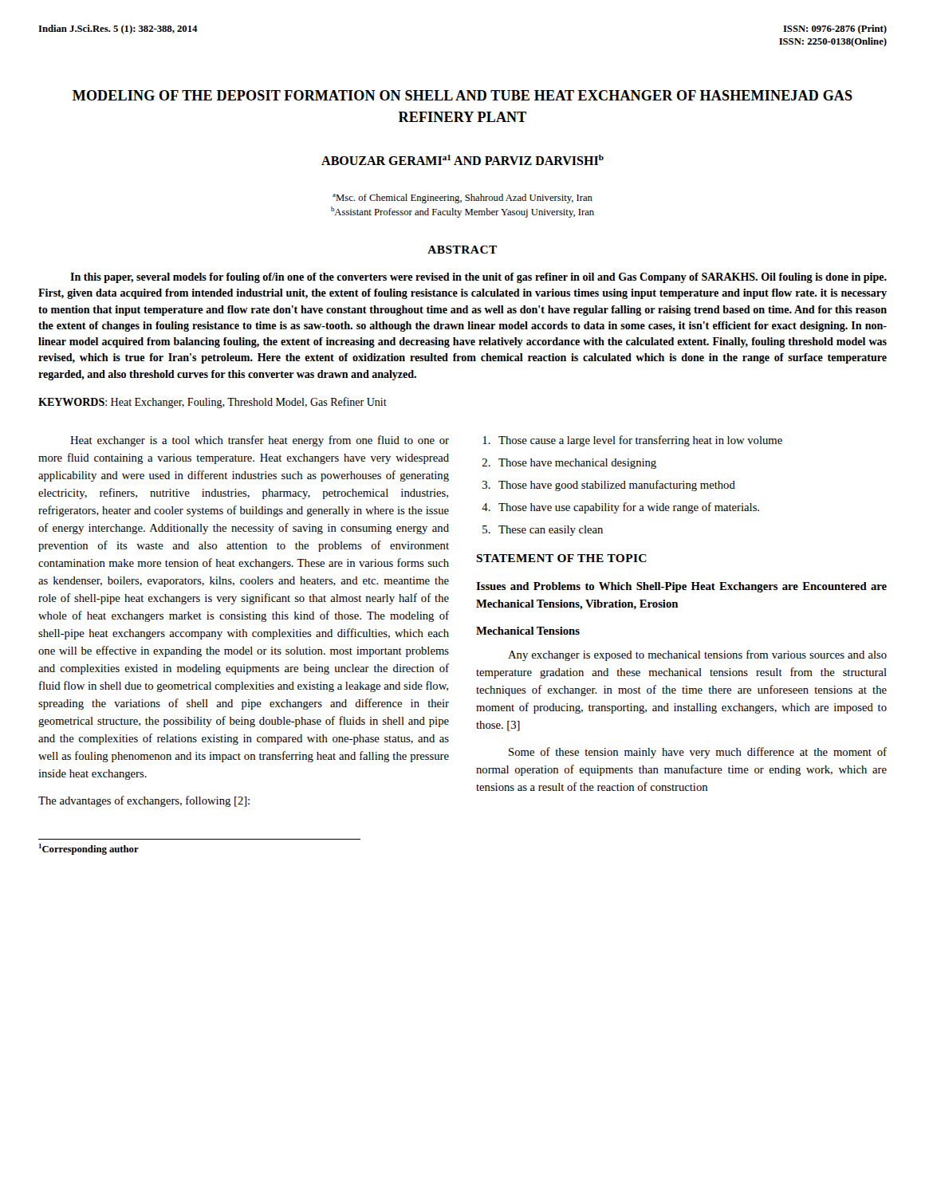Indian J.Sci.Res. 5 (1): 382-388, 2014
ISSN: 0976-2876 (Print)
ISSN: 2250-0138(Online)
MODELING OF THE DEPOSIT FORMATION ON SHELL AND TUBE HEAT EXCHANGER OF HASHEMINEJAD GAS REFINERY PLANT
ABOUZAR GERAMIa1 AND PARVIZ DARVISHIb
aMsc. of Chemical Engineering, Shahroud Azad University, Iran
bAssistant Professor and Faculty Member Yasouj University, Iran
ABSTRACT
In this paper, several models for fouling of/in one of the converters were revised in the unit of gas refiner in oil and Gas Company of SARAKHS. Oil fouling is done in pipe. First, given data acquired from intended industrial unit, the extent of fouling resistance is calculated in various times using input temperature and input flow rate. it is necessary to mention that input temperature and flow rate don't have constant throughout time and as well as don't have regular falling or raising trend based on time. And for this reason the extent of changes in fouling resistance to time is as saw-tooth. so although the drawn linear model accords to data in some cases, it isn't efficient for exact designing. In non-linear model acquired from balancing fouling, the extent of increasing and decreasing have relatively accordance with the calculated extent. Finally, fouling threshold model was revised, which is true for Iran's petroleum. Here the extent of oxidization resulted from chemical reaction is calculated which is done in the range of surface temperature regarded, and also threshold curves for this converter was drawn and analyzed.
KEYWORDS: Heat Exchanger, Fouling, Threshold Model, Gas Refiner Unit
Heat exchanger is a tool which transfer heat energy from one fluid to one or more fluid containing a various temperature. Heat exchangers have very widespread applicability and were used in different industries such as powerhouses of generating electricity, refiners, nutritive industries, pharmacy, petrochemical industries, refrigerators, heater and cooler systems of buildings and generally in where is the issue of energy interchange. Additionally the necessity of saving in consuming energy and prevention of its waste and also attention to the problems of environment contamination make more tension of heat exchangers. These are in various forms such as kendenser, boilers, evaporators, kilns, coolers and heaters, and etc. meantime the role of shell-pipe heat exchangers is very significant so that almost nearly half of the whole of heat exchangers market is consisting this kind of those. The modeling of shell-pipe heat exchangers accompany with complexities and difficulties, which each one will be effective in expanding the model or its solution. most important problems and complexities existed in modeling equipments are being unclear the direction of fluid flow in shell due to geometrical complexities and existing a leakage and side flow, spreading the variations of shell and pipe exchangers and difference in their geometrical structure, the possibility of being double-phase of fluids in shell and pipe and the complexities of relations existing in compared with one-phase status, and as well as fouling phenomenon and its impact on transferring heat and falling the pressure inside heat exchangers.
The advantages of exchangers, following [2]:
Those cause a large level for transferring heat in low volume
Those have mechanical designing
Those have good stabilized manufacturing method
Those have use capability for a wide range of materials.
These can easily clean
STATEMENT OF THE TOPIC
Issues and Problems to Which Shell-Pipe Heat Exchangers are Encountered are Mechanical Tensions, Vibration, Erosion
Mechanical Tensions
Any exchanger is exposed to mechanical tensions from various sources and also temperature gradation and these mechanical tensions result from the structural techniques of exchanger. in most of the time there are unforeseen tensions at the moment of producing, transporting, and installing exchangers, which are imposed to those. [3]
Some of these tension mainly have very much difference at the moment of normal operation of equipments than manufacture time or ending work, which are tensions as a result of the reaction of construction
1Corresponding author